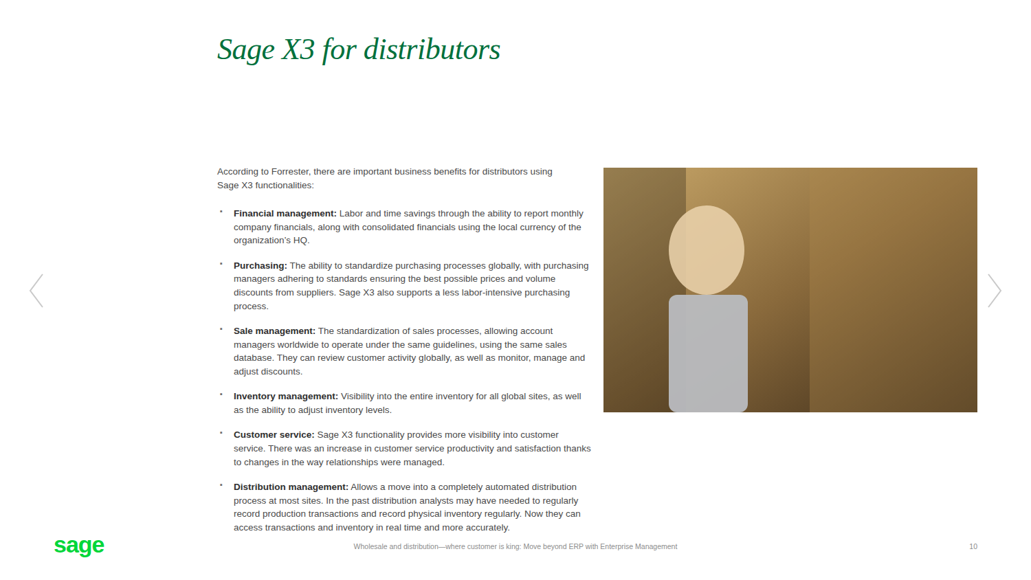Sage X3 for distributors
According to Forrester, there are important business benefits for distributors using
Sage X3 functionalities:
Financial management: Labor and time savings through the ability to report monthly company financials, along with consolidated financials using the local currency of the organization’s HQ.
Purchasing: The ability to standardize purchasing processes globally, with purchasing managers adhering to standards ensuring the best possible prices and volume discounts from suppliers. Sage X3 also supports a less labor-intensive purchasing process.
Sale management: The standardization of sales processes, allowing account managers worldwide to operate under the same guidelines, using the same sales database. They can review customer activity globally, as well as monitor, manage and adjust discounts.
Inventory management: Visibility into the entire inventory for all global sites, as well as the ability to adjust inventory levels.
Customer service: Sage X3 functionality provides more visibility into customer service. There was an increase in customer service productivity and satisfaction thanks to changes in the way relationships were managed.
Distribution management: Allows a move into a completely automated distribution process at most sites. In the past distribution analysts may have needed to regularly record production transactions and record physical inventory regularly. Now they can access transactions and inventory in real time and more accurately.
sage
Wholesale and distribution—where customer is king: Move beyond ERP with Enterprise Management
10